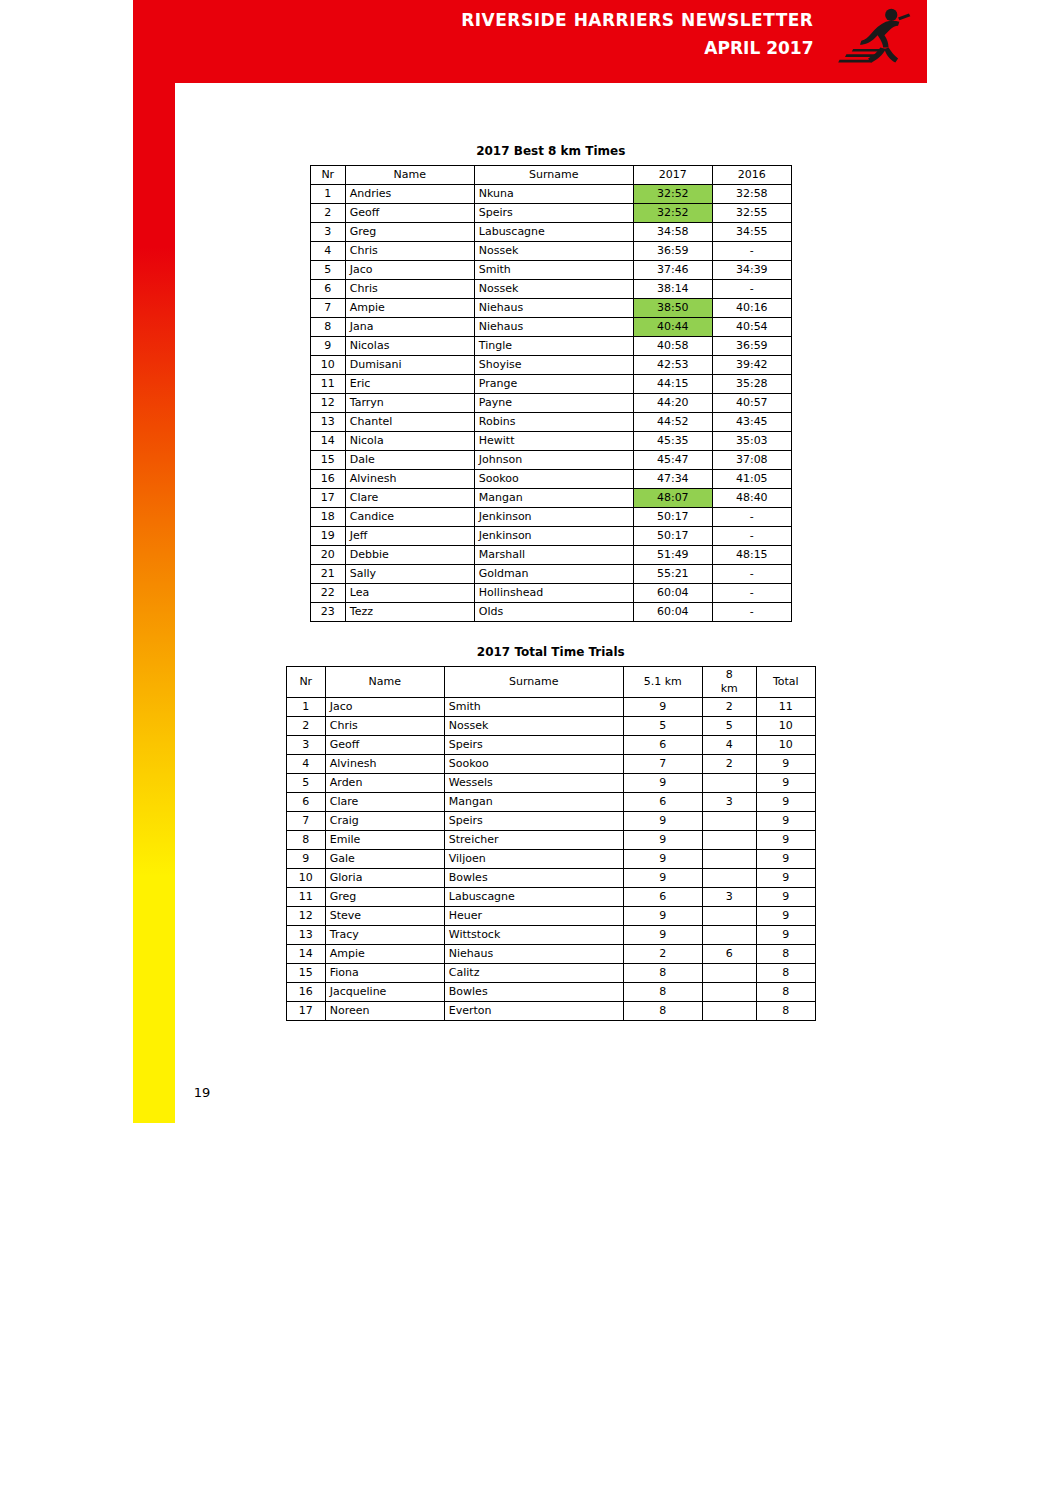RIVERSIDE HARRIERS NEWSLETTER
APRIL 2017
2017 Best 8 km Times
| Nr | Name | Surname | 2017 | 2016 |
| --- | --- | --- | --- | --- |
| 1 | Andries | Nkuna | 32:52 | 32:58 |
| 2 | Geoff | Speirs | 32:52 | 32:55 |
| 3 | Greg | Labuscagne | 34:58 | 34:55 |
| 4 | Chris | Nossek | 36:59 | - |
| 5 | Jaco | Smith | 37:46 | 34:39 |
| 6 | Chris | Nossek | 38:14 | - |
| 7 | Ampie | Niehaus | 38:50 | 40:16 |
| 8 | Jana | Niehaus | 40:44 | 40:54 |
| 9 | Nicolas | Tingle | 40:58 | 36:59 |
| 10 | Dumisani | Shoyise | 42:53 | 39:42 |
| 11 | Eric | Prange | 44:15 | 35:28 |
| 12 | Tarryn | Payne | 44:20 | 40:57 |
| 13 | Chantel | Robins | 44:52 | 43:45 |
| 14 | Nicola | Hewitt | 45:35 | 35:03 |
| 15 | Dale | Johnson | 45:47 | 37:08 |
| 16 | Alvinesh | Sookoo | 47:34 | 41:05 |
| 17 | Clare | Mangan | 48:07 | 48:40 |
| 18 | Candice | Jenkinson | 50:17 | - |
| 19 | Jeff | Jenkinson | 50:17 | - |
| 20 | Debbie | Marshall | 51:49 | 48:15 |
| 21 | Sally | Goldman | 55:21 | - |
| 22 | Lea | Hollinshead | 60:04 | - |
| 23 | Tezz | Olds | 60:04 | - |
2017 Total Time Trials
| Nr | Name | Surname | 5.1 km | 8 km | Total |
| --- | --- | --- | --- | --- | --- |
| 1 | Jaco | Smith | 9 | 2 | 11 |
| 2 | Chris | Nossek | 5 | 5 | 10 |
| 3 | Geoff | Speirs | 6 | 4 | 10 |
| 4 | Alvinesh | Sookoo | 7 | 2 | 9 |
| 5 | Arden | Wessels | 9 | | 9 |
| 6 | Clare | Mangan | 6 | 3 | 9 |
| 7 | Craig | Speirs | 9 | | 9 |
| 8 | Emile | Streicher | 9 | | 9 |
| 9 | Gale | Viljoen | 9 | | 9 |
| 10 | Gloria | Bowles | 9 | | 9 |
| 11 | Greg | Labuscagne | 6 | 3 | 9 |
| 12 | Steve | Heuer | 9 | | 9 |
| 13 | Tracy | Wittstock | 9 | | 9 |
| 14 | Ampie | Niehaus | 2 | 6 | 8 |
| 15 | Fiona | Calitz | 8 | | 8 |
| 16 | Jacqueline | Bowles | 8 | | 8 |
| 17 | Noreen | Everton | 8 | | 8 |
19